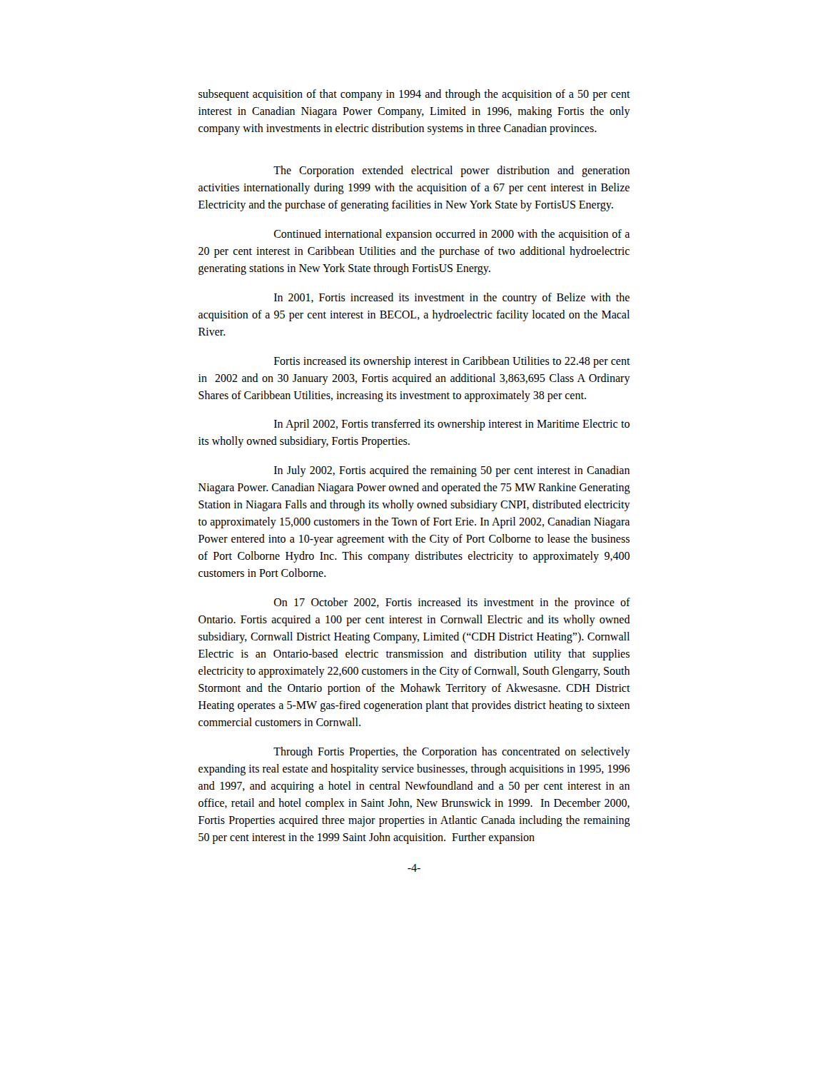subsequent acquisition of that company in 1994 and through the acquisition of a 50 per cent interest in Canadian Niagara Power Company, Limited in 1996, making Fortis the only company with investments in electric distribution systems in three Canadian provinces.
The Corporation extended electrical power distribution and generation activities internationally during 1999 with the acquisition of a 67 per cent interest in Belize Electricity and the purchase of generating facilities in New York State by FortisUS Energy.
Continued international expansion occurred in 2000 with the acquisition of a 20 per cent interest in Caribbean Utilities and the purchase of two additional hydroelectric generating stations in New York State through FortisUS Energy.
In 2001, Fortis increased its investment in the country of Belize with the acquisition of a 95 per cent interest in BECOL, a hydroelectric facility located on the Macal River.
Fortis increased its ownership interest in Caribbean Utilities to 22.48 per cent in 2002 and on 30 January 2003, Fortis acquired an additional 3,863,695 Class A Ordinary Shares of Caribbean Utilities, increasing its investment to approximately 38 per cent.
In April 2002, Fortis transferred its ownership interest in Maritime Electric to its wholly owned subsidiary, Fortis Properties.
In July 2002, Fortis acquired the remaining 50 per cent interest in Canadian Niagara Power. Canadian Niagara Power owned and operated the 75 MW Rankine Generating Station in Niagara Falls and through its wholly owned subsidiary CNPI, distributed electricity to approximately 15,000 customers in the Town of Fort Erie. In April 2002, Canadian Niagara Power entered into a 10-year agreement with the City of Port Colborne to lease the business of Port Colborne Hydro Inc. This company distributes electricity to approximately 9,400 customers in Port Colborne.
On 17 October 2002, Fortis increased its investment in the province of Ontario. Fortis acquired a 100 per cent interest in Cornwall Electric and its wholly owned subsidiary, Cornwall District Heating Company, Limited (“CDH District Heating”). Cornwall Electric is an Ontario-based electric transmission and distribution utility that supplies electricity to approximately 22,600 customers in the City of Cornwall, South Glengarry, South Stormont and the Ontario portion of the Mohawk Territory of Akwesasne. CDH District Heating operates a 5-MW gas-fired cogeneration plant that provides district heating to sixteen commercial customers in Cornwall.
Through Fortis Properties, the Corporation has concentrated on selectively expanding its real estate and hospitality service businesses, through acquisitions in 1995, 1996 and 1997, and acquiring a hotel in central Newfoundland and a 50 per cent interest in an office, retail and hotel complex in Saint John, New Brunswick in 1999. In December 2000, Fortis Properties acquired three major properties in Atlantic Canada including the remaining 50 per cent interest in the 1999 Saint John acquisition. Further expansion
-4-